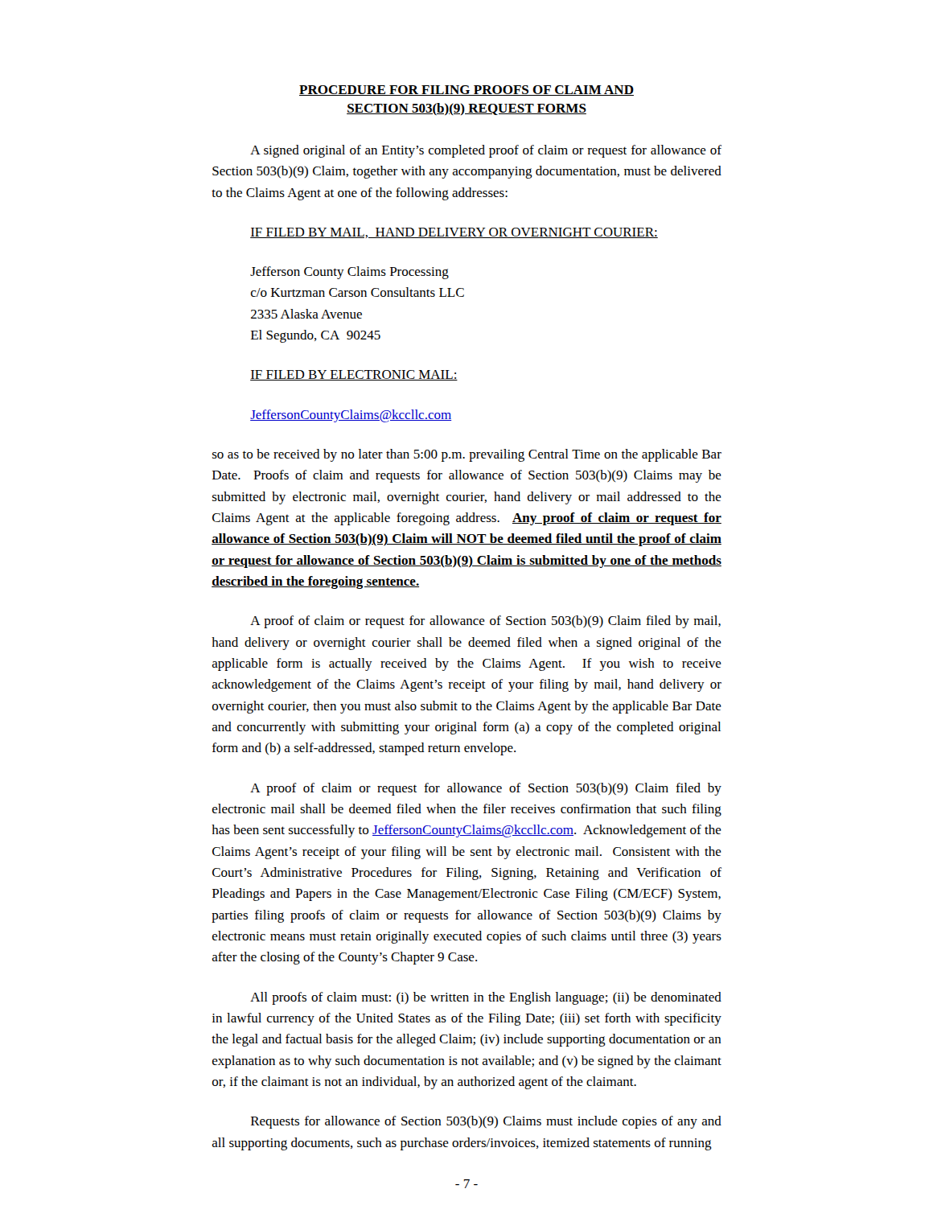PROCEDURE FOR FILING PROOFS OF CLAIM AND SECTION 503(b)(9) REQUEST FORMS
A signed original of an Entity’s completed proof of claim or request for allowance of Section 503(b)(9) Claim, together with any accompanying documentation, must be delivered to the Claims Agent at one of the following addresses:
IF FILED BY MAIL, HAND DELIVERY OR OVERNIGHT COURIER:
Jefferson County Claims Processing c/o Kurtzman Carson Consultants LLC 2335 Alaska Avenue El Segundo, CA 90245
IF FILED BY ELECTRONIC MAIL:
JeffersonCountyClaims@kccllc.com
so as to be received by no later than 5:00 p.m. prevailing Central Time on the applicable Bar Date. Proofs of claim and requests for allowance of Section 503(b)(9) Claims may be submitted by electronic mail, overnight courier, hand delivery or mail addressed to the Claims Agent at the applicable foregoing address. Any proof of claim or request for allowance of Section 503(b)(9) Claim will NOT be deemed filed until the proof of claim or request for allowance of Section 503(b)(9) Claim is submitted by one of the methods described in the foregoing sentence.
A proof of claim or request for allowance of Section 503(b)(9) Claim filed by mail, hand delivery or overnight courier shall be deemed filed when a signed original of the applicable form is actually received by the Claims Agent. If you wish to receive acknowledgement of the Claims Agent’s receipt of your filing by mail, hand delivery or overnight courier, then you must also submit to the Claims Agent by the applicable Bar Date and concurrently with submitting your original form (a) a copy of the completed original form and (b) a self-addressed, stamped return envelope.
A proof of claim or request for allowance of Section 503(b)(9) Claim filed by electronic mail shall be deemed filed when the filer receives confirmation that such filing has been sent successfully to JeffersonCountyClaims@kccllc.com. Acknowledgement of the Claims Agent’s receipt of your filing will be sent by electronic mail. Consistent with the Court’s Administrative Procedures for Filing, Signing, Retaining and Verification of Pleadings and Papers in the Case Management/Electronic Case Filing (CM/ECF) System, parties filing proofs of claim or requests for allowance of Section 503(b)(9) Claims by electronic means must retain originally executed copies of such claims until three (3) years after the closing of the County’s Chapter 9 Case.
All proofs of claim must: (i) be written in the English language; (ii) be denominated in lawful currency of the United States as of the Filing Date; (iii) set forth with specificity the legal and factual basis for the alleged Claim; (iv) include supporting documentation or an explanation as to why such documentation is not available; and (v) be signed by the claimant or, if the claimant is not an individual, by an authorized agent of the claimant.
Requests for allowance of Section 503(b)(9) Claims must include copies of any and all supporting documents, such as purchase orders/invoices, itemized statements of running
- 7 -